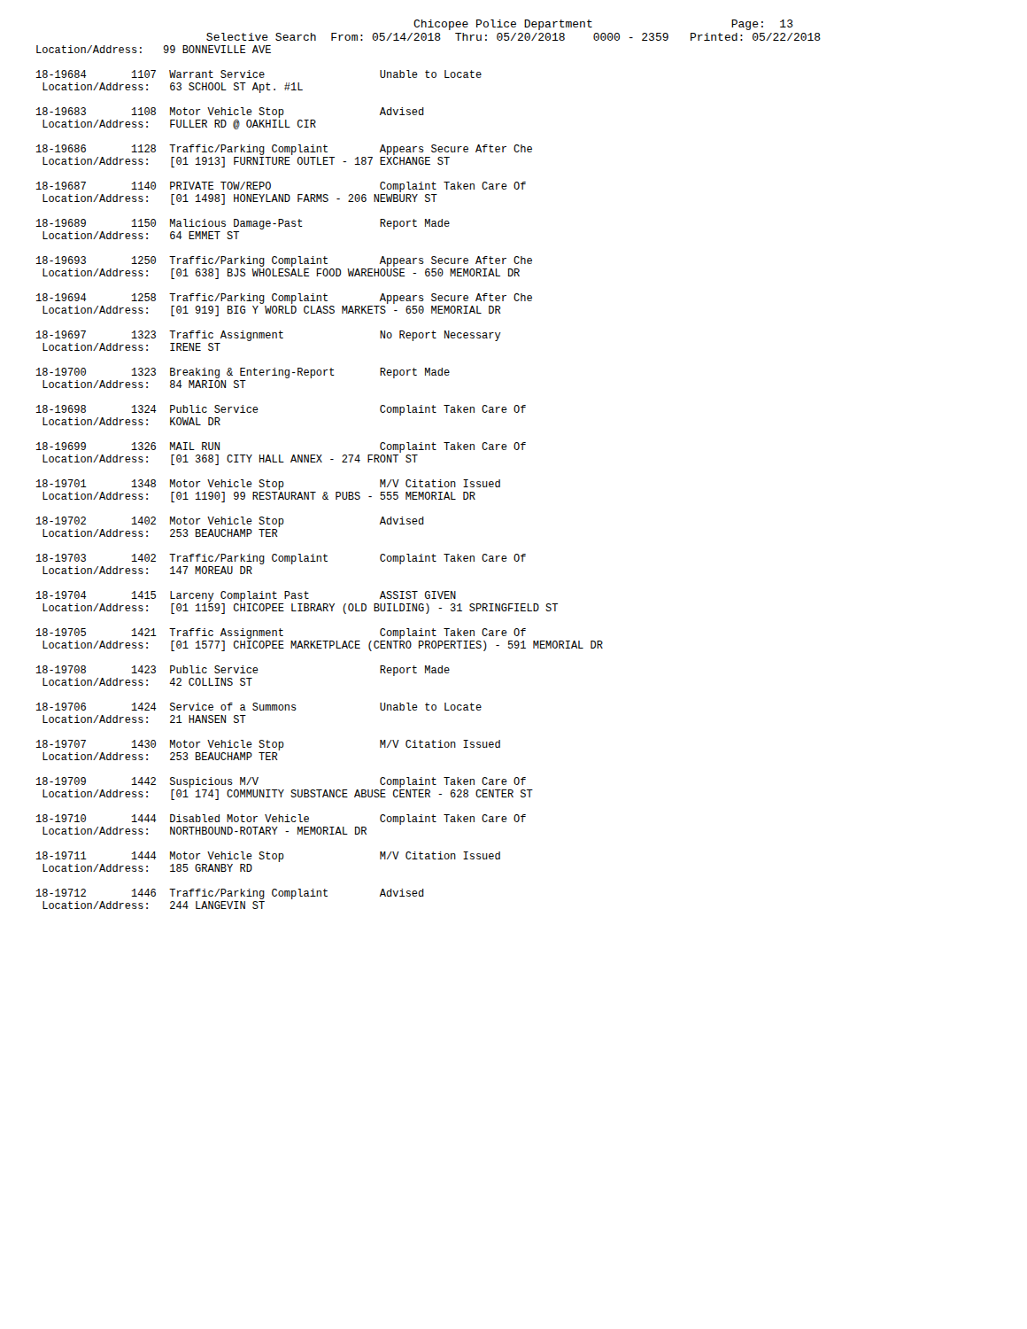Chicopee Police Department                    Page:  13
Selective Search  From: 05/14/2018  Thru: 05/20/2018    0000 - 2359   Printed: 05/22/2018
Location/Address:   99 BONNEVILLE AVE

18-19684       1107  Warrant Service                  Unable to Locate
 Location/Address:   63 SCHOOL ST Apt. #1L

18-19683       1108  Motor Vehicle Stop               Advised
 Location/Address:   FULLER RD @ OAKHILL CIR

18-19686       1128  Traffic/Parking Complaint        Appears Secure After Che
 Location/Address:   [01 1913] FURNITURE OUTLET - 187 EXCHANGE ST

18-19687       1140  PRIVATE TOW/REPO                 Complaint Taken Care Of
 Location/Address:   [01 1498] HONEYLAND FARMS - 206 NEWBURY ST

18-19689       1150  Malicious Damage-Past            Report Made
 Location/Address:   64 EMMET ST

18-19693       1250  Traffic/Parking Complaint        Appears Secure After Che
 Location/Address:   [01 638] BJS WHOLESALE FOOD WAREHOUSE - 650 MEMORIAL DR

18-19694       1258  Traffic/Parking Complaint        Appears Secure After Che
 Location/Address:   [01 919] BIG Y WORLD CLASS MARKETS - 650 MEMORIAL DR

18-19697       1323  Traffic Assignment               No Report Necessary
 Location/Address:   IRENE ST

18-19700       1323  Breaking & Entering-Report       Report Made
 Location/Address:   84 MARION ST

18-19698       1324  Public Service                   Complaint Taken Care Of
 Location/Address:   KOWAL DR

18-19699       1326  MAIL RUN                         Complaint Taken Care Of
 Location/Address:   [01 368] CITY HALL ANNEX - 274 FRONT ST

18-19701       1348  Motor Vehicle Stop               M/V Citation Issued
 Location/Address:   [01 1190] 99 RESTAURANT & PUBS - 555 MEMORIAL DR

18-19702       1402  Motor Vehicle Stop               Advised
 Location/Address:   253 BEAUCHAMP TER

18-19703       1402  Traffic/Parking Complaint        Complaint Taken Care Of
 Location/Address:   147 MOREAU DR

18-19704       1415  Larceny Complaint Past           ASSIST GIVEN
 Location/Address:   [01 1159] CHICOPEE LIBRARY (OLD BUILDING) - 31 SPRINGFIELD ST

18-19705       1421  Traffic Assignment               Complaint Taken Care Of
 Location/Address:   [01 1577] CHICOPEE MARKETPLACE (CENTRO PROPERTIES) - 591 MEMORIAL DR

18-19708       1423  Public Service                   Report Made
 Location/Address:   42 COLLINS ST

18-19706       1424  Service of a Summons             Unable to Locate
 Location/Address:   21 HANSEN ST

18-19707       1430  Motor Vehicle Stop               M/V Citation Issued
 Location/Address:   253 BEAUCHAMP TER

18-19709       1442  Suspicious M/V                   Complaint Taken Care Of
 Location/Address:   [01 174] COMMUNITY SUBSTANCE ABUSE CENTER - 628 CENTER ST

18-19710       1444  Disabled Motor Vehicle           Complaint Taken Care Of
 Location/Address:   NORTHBOUND-ROTARY - MEMORIAL DR

18-19711       1444  Motor Vehicle Stop               M/V Citation Issued
 Location/Address:   185 GRANBY RD

18-19712       1446  Traffic/Parking Complaint        Advised
 Location/Address:   244 LANGEVIN ST